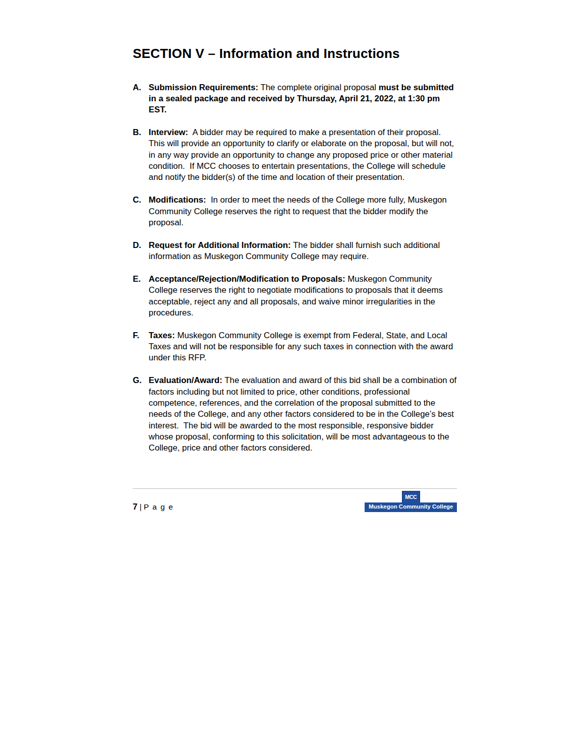SECTION V – Information and Instructions
A. Submission Requirements: The complete original proposal must be submitted in a sealed package and received by Thursday, April 21, 2022, at 1:30 pm EST.
B. Interview: A bidder may be required to make a presentation of their proposal. This will provide an opportunity to clarify or elaborate on the proposal, but will not, in any way provide an opportunity to change any proposed price or other material condition. If MCC chooses to entertain presentations, the College will schedule and notify the bidder(s) of the time and location of their presentation.
C. Modifications: In order to meet the needs of the College more fully, Muskegon Community College reserves the right to request that the bidder modify the proposal.
D. Request for Additional Information: The bidder shall furnish such additional information as Muskegon Community College may require.
E. Acceptance/Rejection/Modification to Proposals: Muskegon Community College reserves the right to negotiate modifications to proposals that it deems acceptable, reject any and all proposals, and waive minor irregularities in the procedures.
F. Taxes: Muskegon Community College is exempt from Federal, State, and Local Taxes and will not be responsible for any such taxes in connection with the award under this RFP.
G. Evaluation/Award: The evaluation and award of this bid shall be a combination of factors including but not limited to price, other conditions, professional competence, references, and the correlation of the proposal submitted to the needs of the College, and any other factors considered to be in the College’s best interest. The bid will be awarded to the most responsible, responsive bidder whose proposal, conforming to this solicitation, will be most advantageous to the College, price and other factors considered.
7 | P a g e
MCC
Muskegon Community College